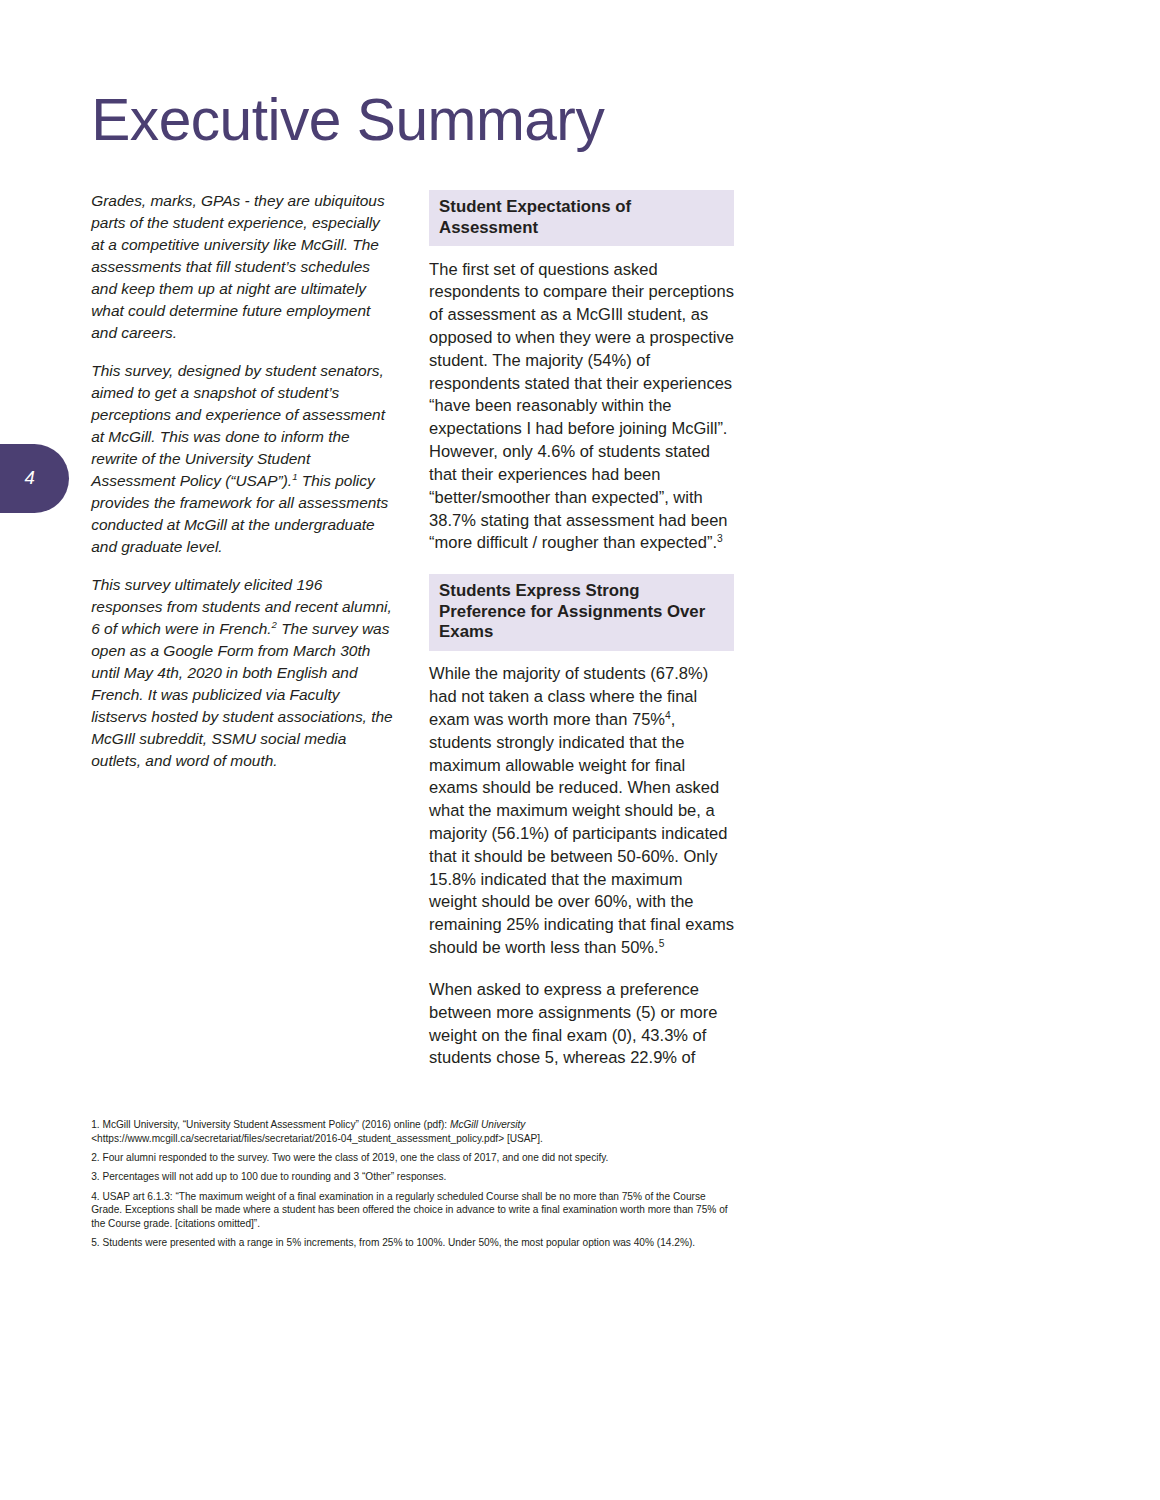4
Executive Summary
Grades, marks, GPAs - they are ubiquitous parts of the student experience, especially at a competitive university like McGill. The assessments that fill student’s schedules and keep them up at night are ultimately what could determine future employment and careers.
This survey, designed by student senators, aimed to get a snapshot of student’s perceptions and experience of assessment at McGill. This was done to inform the rewrite of the University Student Assessment Policy (“USAP”).1 This policy provides the framework for all assessments conducted at McGill at the undergraduate and graduate level.
This survey ultimately elicited 196 responses from students and recent alumni, 6 of which were in French.2 The survey was open as a Google Form from March 30th until May 4th, 2020 in both English and French. It was publicized via Faculty listservs hosted by student associations, the McGIll subreddit, SSMU social media outlets, and word of mouth.
Student Expectations of Assessment
The first set of questions asked respondents to compare their perceptions of assessment as a McGIll student, as opposed to when they were a prospective student. The majority (54%) of respondents stated that their experiences “have been reasonably within the expectations I had before joining McGill”. However, only 4.6% of students stated that their experiences had been “better/smoother than expected”, with 38.7% stating that assessment had been “more difficult / rougher than expected”.3
Students Express Strong Preference for Assignments Over Exams
While the majority of students (67.8%) had not taken a class where the final exam was worth more than 75%4, students strongly indicated that the maximum allowable weight for final exams should be reduced. When asked what the maximum weight should be, a majority (56.1%) of participants indicated that it should be between 50-60%. Only 15.8% indicated that the maximum weight should be over 60%, with the remaining 25% indicating that final exams should be worth less than 50%.5
When asked to express a preference between more assignments (5) or more weight on the final exam (0), 43.3% of students chose 5, whereas 22.9% of
1. McGill University, “University Student Assessment Policy” (2016) online (pdf): McGill University <https://www.mcgill.ca/secretariat/files/secretariat/2016-04_student_assessment_policy.pdf> [USAP].
2. Four alumni responded to the survey. Two were the class of 2019, one the class of 2017, and one did not specify.
3. Percentages will not add up to 100 due to rounding and 3 “Other” responses.
4. USAP art 6.1.3: “The maximum weight of a final examination in a regularly scheduled Course shall be no more than 75% of the Course Grade. Exceptions shall be made where a student has been offered the choice in advance to write a final examination worth more than 75% of the Course grade. [citations omitted]”.
5. Students were presented with a range in 5% increments, from 25% to 100%. Under 50%, the most popular option was 40% (14.2%).